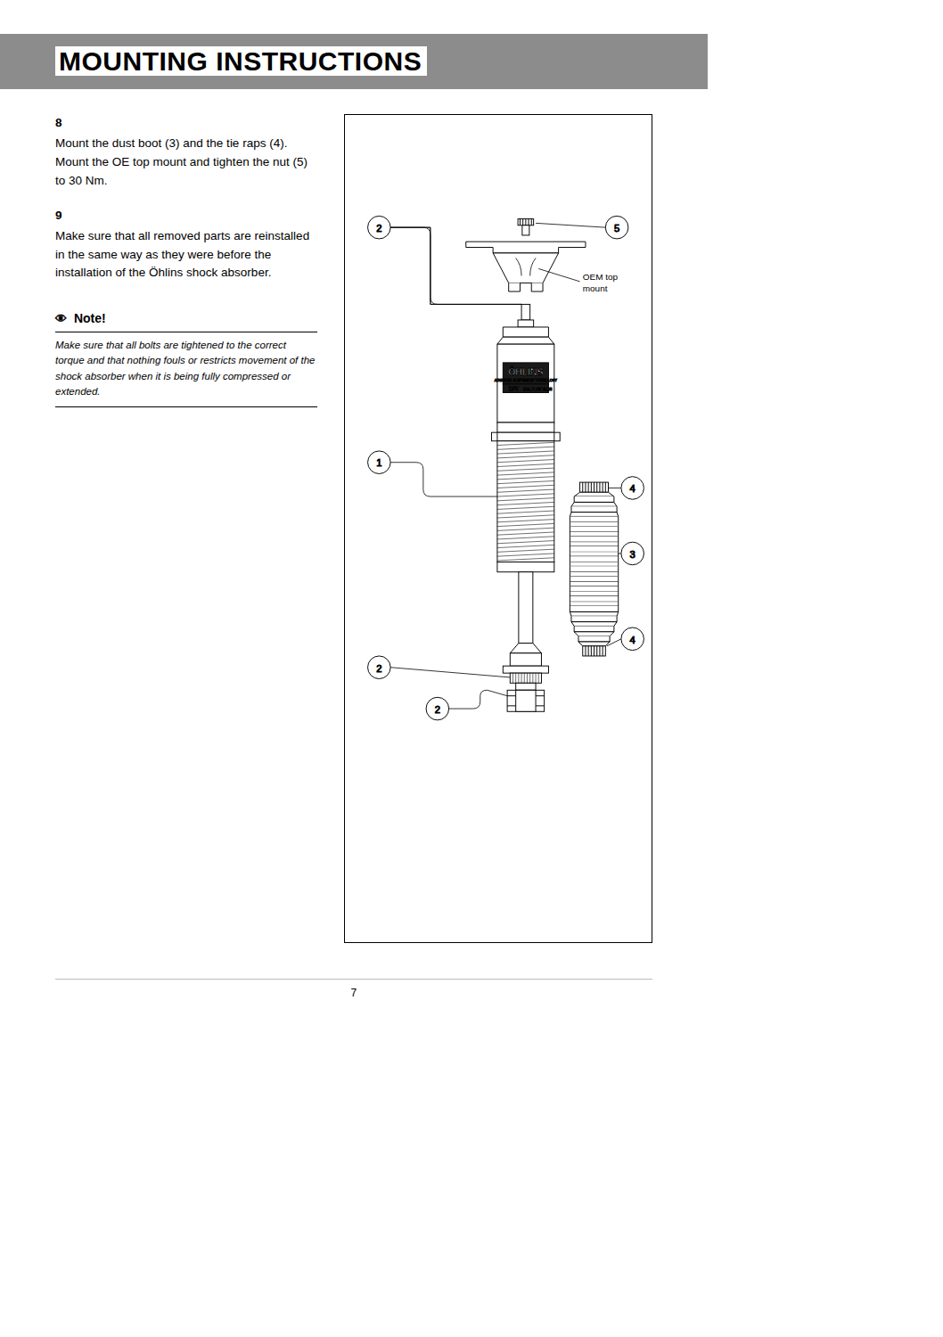MOUNTING INSTRUCTIONS
8
Mount the dust boot (3) and the tie raps (4). Mount the OE top mount and tighten the nut (5) to 30 Nm.
9
Make sure that all removed parts are reinstalled in the same way as they were before the installation of the Öhlins shock absorber.
👁 Note!
Make sure that all bolts are tightened to the correct torque and that nothing fouls or restricts movement of the shock absorber when it is being fully compressed or extended.
ÖHLINS ADVANCED SUSPENSION TECHNOLOGY DFV DUAL FLOW VALVE 2 5 OEM top mount 1 4 3 4 2 2
7